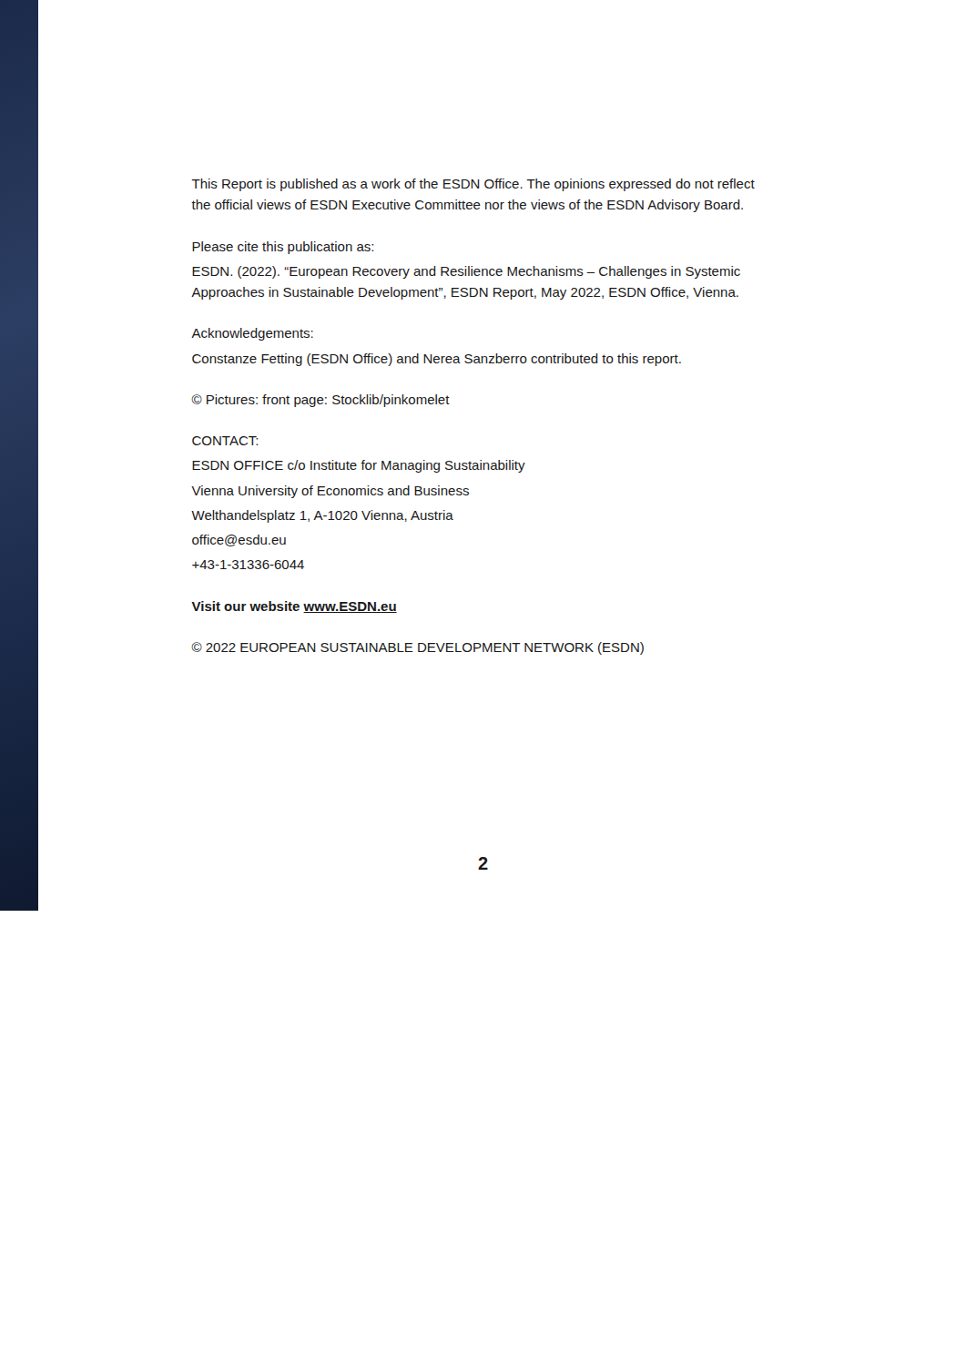This Report is published as a work of the ESDN Office. The opinions expressed do not reflect the official views of ESDN Executive Committee nor the views of the ESDN Advisory Board.
Please cite this publication as:
ESDN. (2022). “European Recovery and Resilience Mechanisms – Challenges in Systemic Approaches in Sustainable Development”, ESDN Report, May 2022, ESDN Office, Vienna.
Acknowledgements:
Constanze Fetting (ESDN Office) and Nerea Sanzberro contributed to this report.
© Pictures: front page: Stocklib/pinkomelet
CONTACT:
ESDN OFFICE c/o Institute for Managing Sustainability
Vienna University of Economics and Business
Welthandelsplatz 1, A-1020 Vienna, Austria
office@esdu.eu
+43-1-31336-6044
Visit our website www.ESDN.eu
© 2022 EUROPEAN SUSTAINABLE DEVELOPMENT NETWORK (ESDN)
2